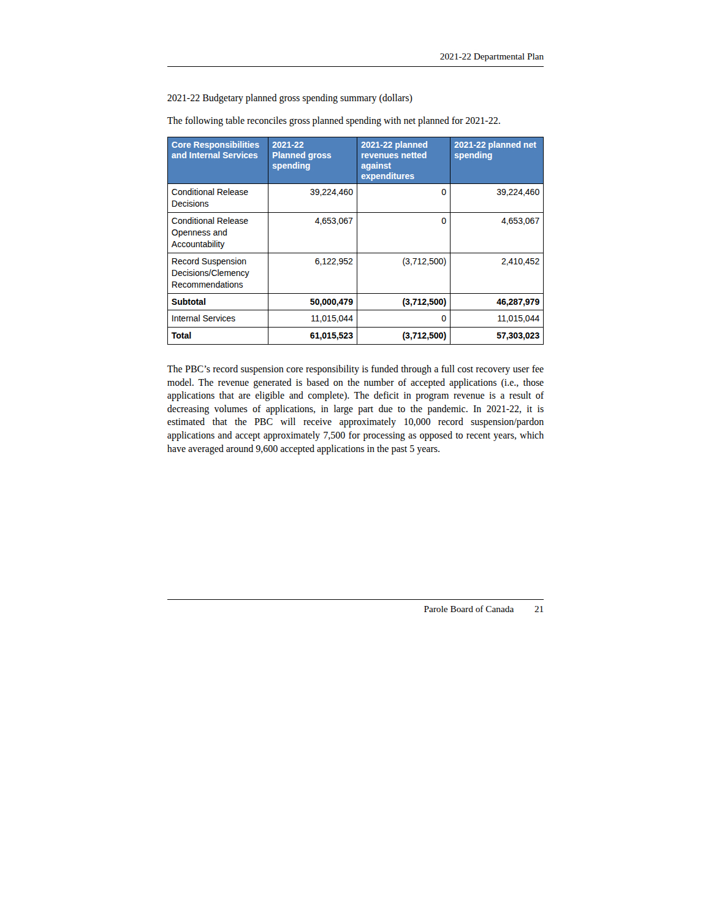2021-22 Departmental Plan
2021-22 Budgetary planned gross spending summary (dollars)
The following table reconciles gross planned spending with net planned for 2021-22.
| Core Responsibilities and Internal Services | 2021-22 Planned gross spending | 2021-22 planned revenues netted against expenditures | 2021-22 planned net spending |
| --- | --- | --- | --- |
| Conditional Release Decisions | 39,224,460 | 0 | 39,224,460 |
| Conditional Release Openness and Accountability | 4,653,067 | 0 | 4,653,067 |
| Record Suspension Decisions/Clemency Recommendations | 6,122,952 | (3,712,500) | 2,410,452 |
| Subtotal | 50,000,479 | (3,712,500) | 46,287,979 |
| Internal Services | 11,015,044 | 0 | 11,015,044 |
| Total | 61,015,523 | (3,712,500) | 57,303,023 |
The PBC’s record suspension core responsibility is funded through a full cost recovery user fee model. The revenue generated is based on the number of accepted applications (i.e., those applications that are eligible and complete). The deficit in program revenue is a result of decreasing volumes of applications, in large part due to the pandemic. In 2021-22, it is estimated that the PBC will receive approximately 10,000 record suspension/pardon applications and accept approximately 7,500 for processing as opposed to recent years, which have averaged around 9,600 accepted applications in the past 5 years.
Parole Board of Canada21